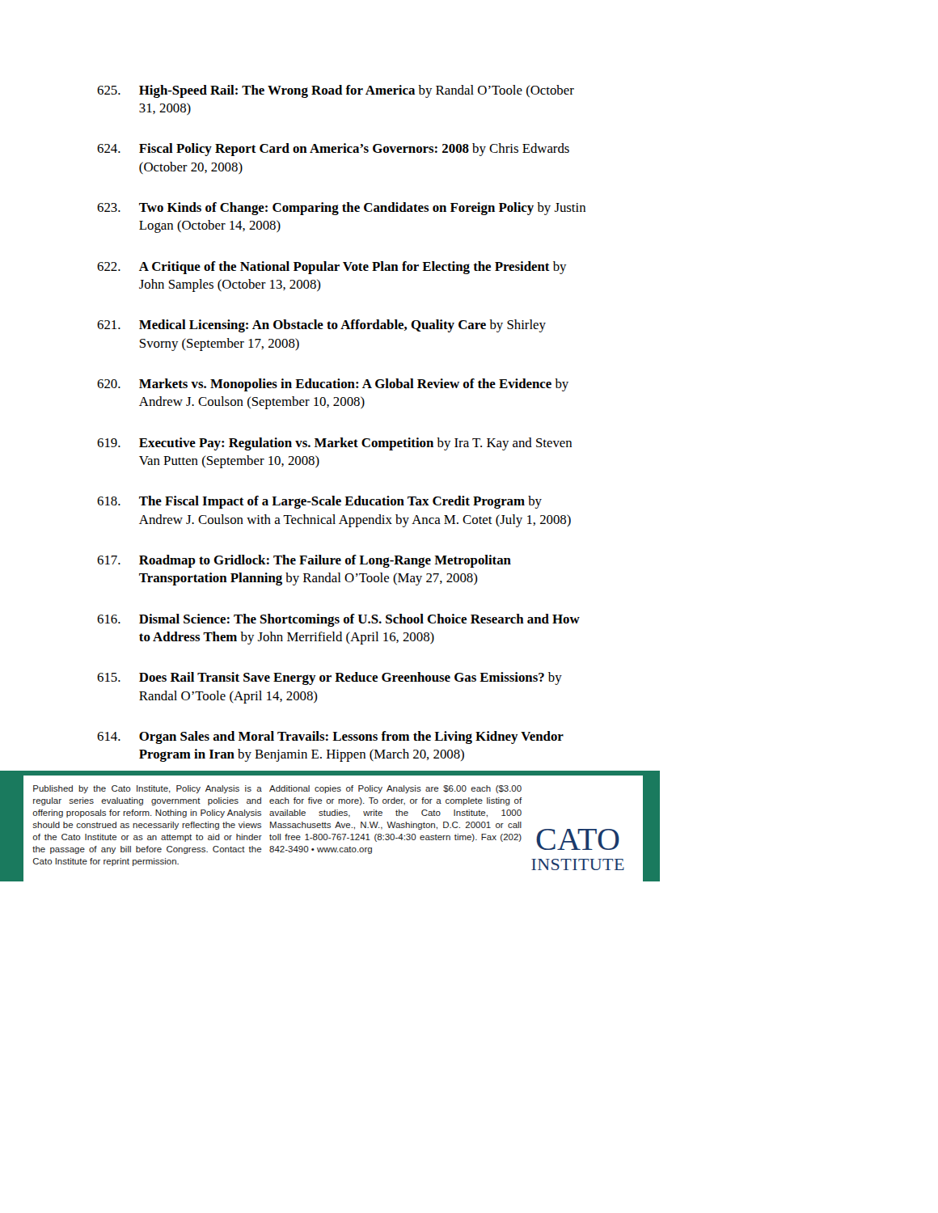625.
High-Speed Rail: The Wrong Road for America by Randal O’Toole (October 31, 2008)
624.
Fiscal Policy Report Card on America’s Governors: 2008 by Chris Edwards (October 20, 2008)
623.
Two Kinds of Change: Comparing the Candidates on Foreign Policy by Justin Logan (October 14, 2008)
622.
A Critique of the National Popular Vote Plan for Electing the President by John Samples (October 13, 2008)
621.
Medical Licensing: An Obstacle to Affordable, Quality Care by Shirley Svorny (September 17, 2008)
620.
Markets vs. Monopolies in Education: A Global Review of the Evidence by Andrew J. Coulson (September 10, 2008)
619.
Executive Pay: Regulation vs. Market Competition by Ira T. Kay and Steven Van Putten (September 10, 2008)
618.
The Fiscal Impact of a Large-Scale Education Tax Credit Program by Andrew J. Coulson with a Technical Appendix by Anca M. Cotet (July 1, 2008)
617.
Roadmap to Gridlock: The Failure of Long-Range Metropolitan Transportation Planning by Randal O’Toole (May 27, 2008)
616.
Dismal Science: The Shortcomings of U.S. School Choice Research and How to Address Them by John Merrifield (April 16, 2008)
615.
Does Rail Transit Save Energy or Reduce Greenhouse Gas Emissions? by Randal O’Toole (April 14, 2008)
614.
Organ Sales and Moral Travails: Lessons from the Living Kidney Vendor Program in Iran by Benjamin E. Hippen (March 20, 2008)
613.
The Grass Is Not Always Greener: A Look at National Health Care Systems Around the World by Michael Tanner (March 18, 2008)
612.
Electronic Employment Eligibility Verification: Franz Kafka’s Solution to Illegal Immigration by Jim Harper (March 5, 2008)
Published by the Cato Institute, Policy Analysis is a regular series evaluating government policies and offering proposals for reform. Nothing in Policy Analysis should be construed as necessarily reflecting the views of the Cato Institute or as an attempt to aid or hinder the passage of any bill before Congress. Contact the Cato Institute for reprint permission.
Additional copies of Policy Analysis are $6.00 each ($3.00 each for five or more). To order, or for a complete listing of available studies, write the Cato Institute, 1000 Massachusetts Ave., N.W., Washington, D.C. 20001 or call toll free 1-800-767-1241 (8:30-4:30 eastern time). Fax (202) 842-3490 • www.cato.org
CATO
INSTITUTE